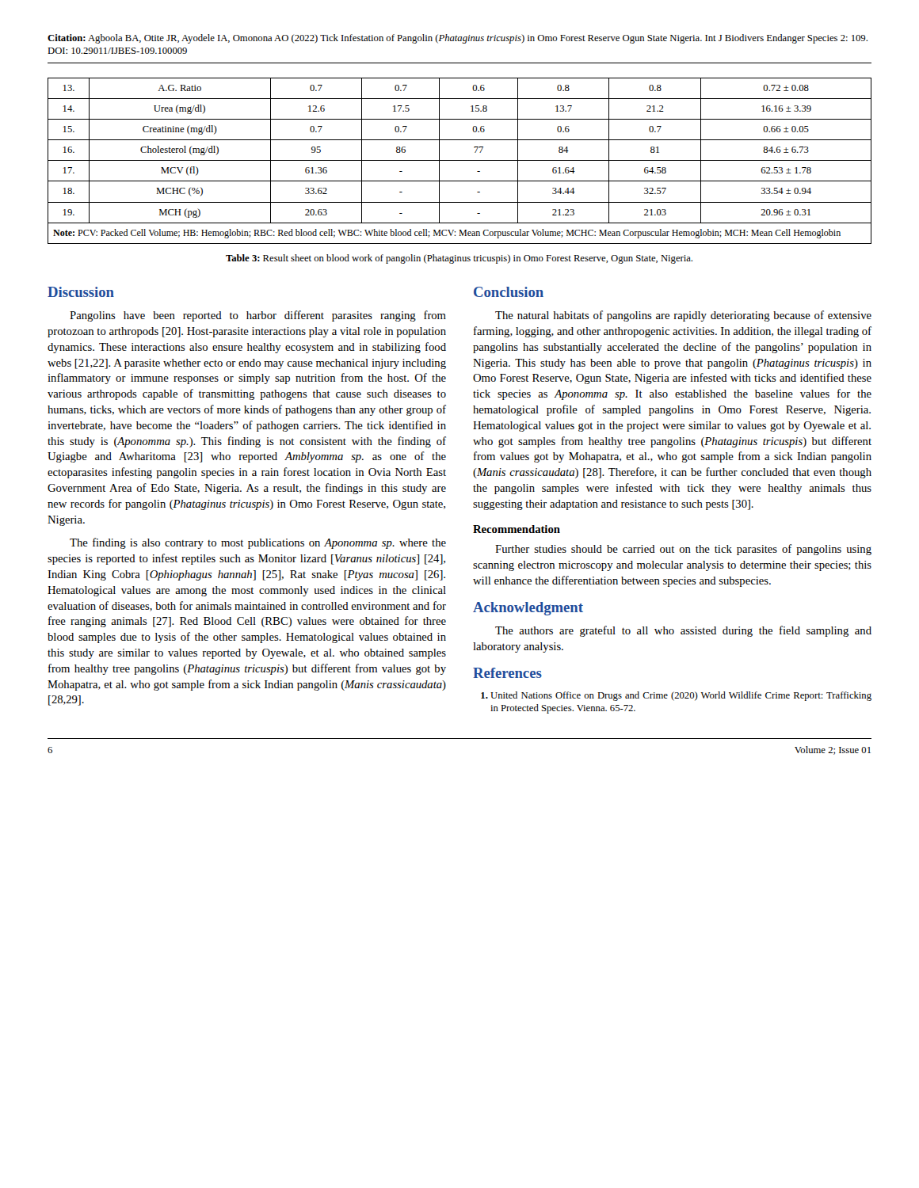Citation: Agboola BA, Otite JR, Ayodele IA, Omonona AO (2022) Tick Infestation of Pangolin (Phataginus tricuspis) in Omo Forest Reserve Ogun State Nigeria. Int J Biodivers Endanger Species 2: 109. DOI: 10.29011/IJBES-109.100009
| 13. | A.G. Ratio | 0.7 | 0.7 | 0.6 | 0.8 | 0.8 | 0.72 ± 0.08 |
| 14. | Urea (mg/dl) | 12.6 | 17.5 | 15.8 | 13.7 | 21.2 | 16.16 ± 3.39 |
| 15. | Creatinine (mg/dl) | 0.7 | 0.7 | 0.6 | 0.6 | 0.7 | 0.66 ± 0.05 |
| 16. | Cholesterol (mg/dl) | 95 | 86 | 77 | 84 | 81 | 84.6 ± 6.73 |
| 17. | MCV (fl) | 61.36 | - | - | 61.64 | 64.58 | 62.53 ± 1.78 |
| 18. | MCHC (%) | 33.62 | - | - | 34.44 | 32.57 | 33.54 ± 0.94 |
| 19. | MCH (pg) | 20.63 | - | - | 21.23 | 21.03 | 20.96 ± 0.31 |
| Note: PCV: Packed Cell Volume; HB: Hemoglobin; RBC: Red blood cell; WBC: White blood cell; MCV: Mean Corpuscular Volume; MCHC: Mean Corpuscular Hemoglobin; MCH: Mean Cell Hemoglobin |
Table 3: Result sheet on blood work of pangolin (Phataginus tricuspis) in Omo Forest Reserve, Ogun State, Nigeria.
Discussion
Pangolins have been reported to harbor different parasites ranging from protozoan to arthropods [20]. Host-parasite interactions play a vital role in population dynamics. These interactions also ensure healthy ecosystem and in stabilizing food webs [21,22]. A parasite whether ecto or endo may cause mechanical injury including inflammatory or immune responses or simply sap nutrition from the host. Of the various arthropods capable of transmitting pathogens that cause such diseases to humans, ticks, which are vectors of more kinds of pathogens than any other group of invertebrate, have become the “loaders” of pathogen carriers. The tick identified in this study is (Aponomma sp.). This finding is not consistent with the finding of Ugiagbe and Awharitoma [23] who reported Amblyomma sp. as one of the ectoparasites infesting pangolin species in a rain forest location in Ovia North East Government Area of Edo State, Nigeria. As a result, the findings in this study are new records for pangolin (Phataginus tricuspis) in Omo Forest Reserve, Ogun state, Nigeria.
The finding is also contrary to most publications on Aponomma sp. where the species is reported to infest reptiles such as Monitor lizard [Varanus niloticus] [24], Indian King Cobra [Ophiophagus hannah] [25], Rat snake [Ptyas mucosa] [26]. Hematological values are among the most commonly used indices in the clinical evaluation of diseases, both for animals maintained in controlled environment and for free ranging animals [27]. Red Blood Cell (RBC) values were obtained for three blood samples due to lysis of the other samples. Hematological values obtained in this study are similar to values reported by Oyewale, et al. who obtained samples from healthy tree pangolins (Phataginus tricuspis) but different from values got by Mohapatra, et al. who got sample from a sick Indian pangolin (Manis crassicaudata) [28,29].
Conclusion
The natural habitats of pangolins are rapidly deteriorating because of extensive farming, logging, and other anthropogenic activities. In addition, the illegal trading of pangolins has substantially accelerated the decline of the pangolins’ population in Nigeria. This study has been able to prove that pangolin (Phataginus tricuspis) in Omo Forest Reserve, Ogun State, Nigeria are infested with ticks and identified these tick species as Aponomma sp. It also established the baseline values for the hematological profile of sampled pangolins in Omo Forest Reserve, Nigeria. Hematological values got in the project were similar to values got by Oyewale et al. who got samples from healthy tree pangolins (Phataginus tricuspis) but different from values got by Mohapatra, et al., who got sample from a sick Indian pangolin (Manis crassicaudata) [28]. Therefore, it can be further concluded that even though the pangolin samples were infested with tick they were healthy animals thus suggesting their adaptation and resistance to such pests [30].
Recommendation
Further studies should be carried out on the tick parasites of pangolins using scanning electron microscopy and molecular analysis to determine their species; this will enhance the differentiation between species and subspecies.
Acknowledgment
The authors are grateful to all who assisted during the field sampling and laboratory analysis.
References
United Nations Office on Drugs and Crime (2020) World Wildlife Crime Report: Trafficking in Protected Species. Vienna. 65-72.
6 Volume 2; Issue 01